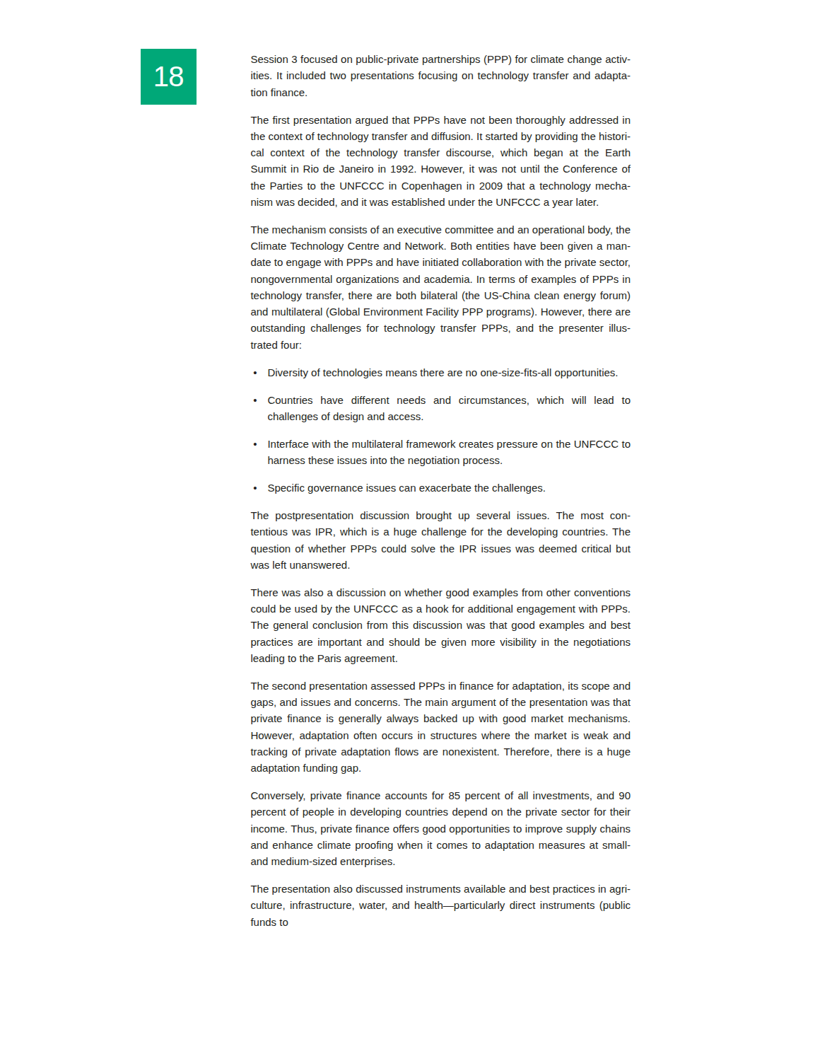18
Session 3 focused on public-private partnerships (PPP) for climate change activities. It included two presentations focusing on technology transfer and adaptation finance.
The first presentation argued that PPPs have not been thoroughly addressed in the context of technology transfer and diffusion. It started by providing the historical context of the technology transfer discourse, which began at the Earth Summit in Rio de Janeiro in 1992. However, it was not until the Conference of the Parties to the UNFCCC in Copenhagen in 2009 that a technology mechanism was decided, and it was established under the UNFCCC a year later.
The mechanism consists of an executive committee and an operational body, the Climate Technology Centre and Network. Both entities have been given a mandate to engage with PPPs and have initiated collaboration with the private sector, nongovernmental organizations and academia. In terms of examples of PPPs in technology transfer, there are both bilateral (the US-China clean energy forum) and multilateral (Global Environment Facility PPP programs). However, there are outstanding challenges for technology transfer PPPs, and the presenter illustrated four:
Diversity of technologies means there are no one-size-fits-all opportunities.
Countries have different needs and circumstances, which will lead to challenges of design and access.
Interface with the multilateral framework creates pressure on the UNFCCC to harness these issues into the negotiation process.
Specific governance issues can exacerbate the challenges.
The postpresentation discussion brought up several issues. The most contentious was IPR, which is a huge challenge for the developing countries. The question of whether PPPs could solve the IPR issues was deemed critical but was left unanswered.
There was also a discussion on whether good examples from other conventions could be used by the UNFCCC as a hook for additional engagement with PPPs. The general conclusion from this discussion was that good examples and best practices are important and should be given more visibility in the negotiations leading to the Paris agreement.
The second presentation assessed PPPs in finance for adaptation, its scope and gaps, and issues and concerns. The main argument of the presentation was that private finance is generally always backed up with good market mechanisms. However, adaptation often occurs in structures where the market is weak and tracking of private adaptation flows are nonexistent. Therefore, there is a huge adaptation funding gap.
Conversely, private finance accounts for 85 percent of all investments, and 90 percent of people in developing countries depend on the private sector for their income. Thus, private finance offers good opportunities to improve supply chains and enhance climate proofing when it comes to adaptation measures at small- and medium-sized enterprises.
The presentation also discussed instruments available and best practices in agriculture, infrastructure, water, and health—particularly direct instruments (public funds to